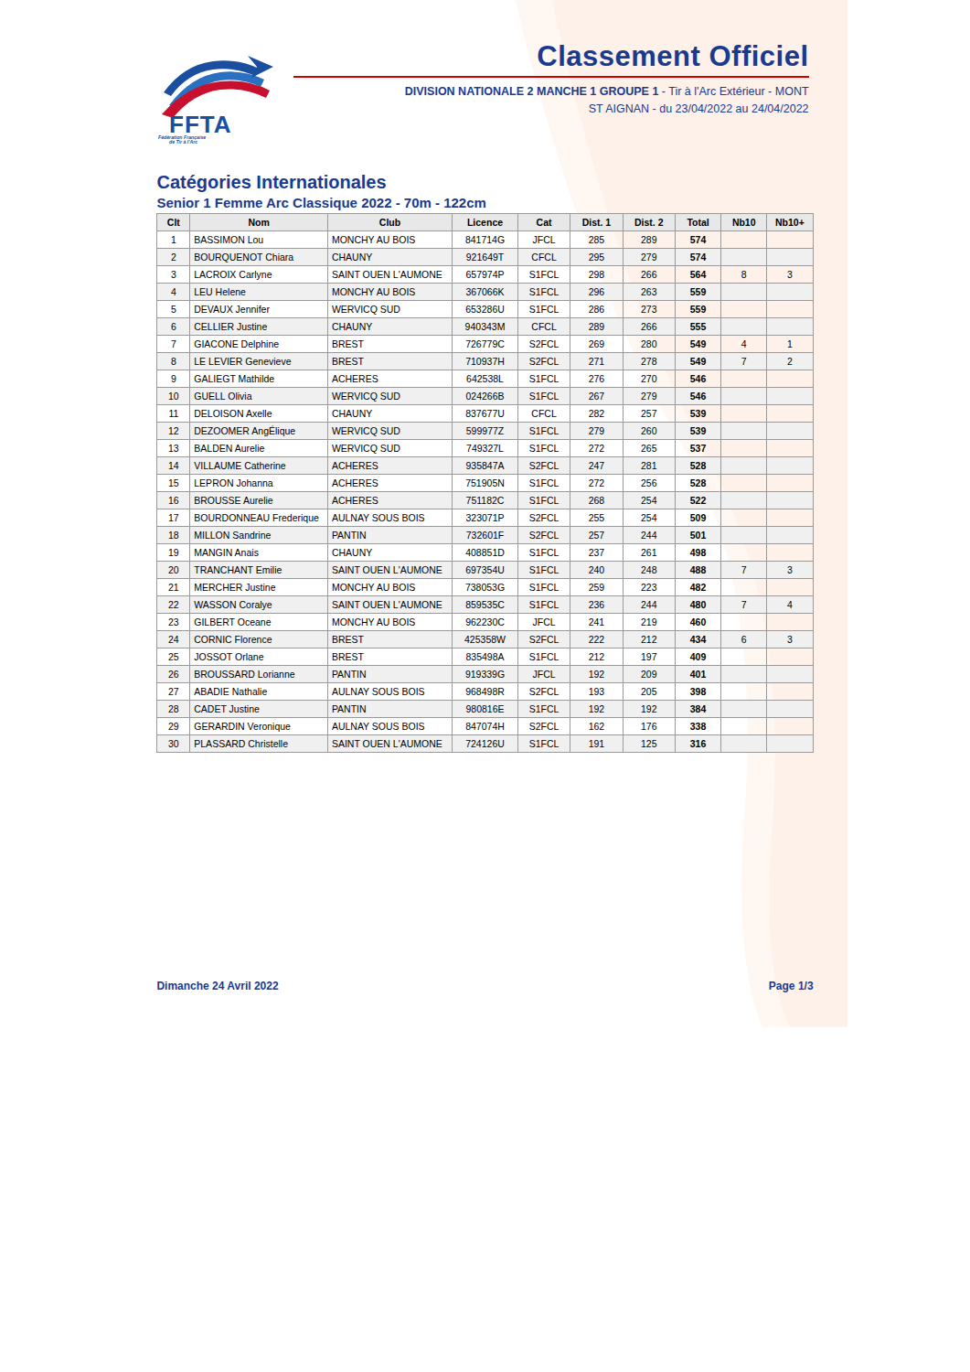FFTA Fédération Française de Tir à l'Arc
Classement Officiel
DIVISION NATIONALE 2 MANCHE 1 GROUPE 1 - Tir à l'Arc Extérieur - MONT
ST AIGNAN - du 23/04/2022 au 24/04/2022
Catégories Internationales
Senior 1 Femme Arc Classique 2022 - 70m - 122cm
| Clt | Nom | Club | Licence | Cat | Dist. 1 | Dist. 2 | Total | Nb10 | Nb10+ |
| --- | --- | --- | --- | --- | --- | --- | --- | --- | --- |
| 1 | BASSIMON Lou | MONCHY AU BOIS | 841714G | JFCL | 285 | 289 | 574 | | |
| 2 | BOURQUENOT Chiara | CHAUNY | 921649T | CFCL | 295 | 279 | 574 | | |
| 3 | LACROIX Carlyne | SAINT OUEN L'AUMONE | 657974P | S1FCL | 298 | 266 | 564 | 8 | 3 |
| 4 | LEU Helene | MONCHY AU BOIS | 367066K | S1FCL | 296 | 263 | 559 | | |
| 5 | DEVAUX Jennifer | WERVICQ SUD | 653286U | S1FCL | 286 | 273 | 559 | | |
| 6 | CELLIER Justine | CHAUNY | 940343M | CFCL | 289 | 266 | 555 | | |
| 7 | GIACONE Delphine | BREST | 726779C | S2FCL | 269 | 280 | 549 | 4 | 1 |
| 8 | LE LEVIER Genevieve | BREST | 710937H | S2FCL | 271 | 278 | 549 | 7 | 2 |
| 9 | GALIEGT Mathilde | ACHERES | 642538L | S1FCL | 276 | 270 | 546 | | |
| 10 | GUELL Olivia | WERVICQ SUD | 024266B | S1FCL | 267 | 279 | 546 | | |
| 11 | DELOISON Axelle | CHAUNY | 837677U | CFCL | 282 | 257 | 539 | | |
| 12 | DEZOOMER AngÉlique | WERVICQ SUD | 599977Z | S1FCL | 279 | 260 | 539 | | |
| 13 | BALDEN Aurelie | WERVICQ SUD | 749327L | S1FCL | 272 | 265 | 537 | | |
| 14 | VILLAUME Catherine | ACHERES | 935847A | S2FCL | 247 | 281 | 528 | | |
| 15 | LEPRON Johanna | ACHERES | 751905N | S1FCL | 272 | 256 | 528 | | |
| 16 | BROUSSE Aurelie | ACHERES | 751182C | S1FCL | 268 | 254 | 522 | | |
| 17 | BOURDONNEAU Frederique | AULNAY SOUS BOIS | 323071P | S2FCL | 255 | 254 | 509 | | |
| 18 | MILLON Sandrine | PANTIN | 732601F | S2FCL | 257 | 244 | 501 | | |
| 19 | MANGIN Anais | CHAUNY | 408851D | S1FCL | 237 | 261 | 498 | | |
| 20 | TRANCHANT Emilie | SAINT OUEN L'AUMONE | 697354U | S1FCL | 240 | 248 | 488 | 7 | 3 |
| 21 | MERCHER Justine | MONCHY AU BOIS | 738053G | S1FCL | 259 | 223 | 482 | | |
| 22 | WASSON Coralye | SAINT OUEN L'AUMONE | 859535C | S1FCL | 236 | 244 | 480 | 7 | 4 |
| 23 | GILBERT Oceane | MONCHY AU BOIS | 962230C | JFCL | 241 | 219 | 460 | | |
| 24 | CORNIC Florence | BREST | 425358W | S2FCL | 222 | 212 | 434 | 6 | 3 |
| 25 | JOSSOT Orlane | BREST | 835498A | S1FCL | 212 | 197 | 409 | | |
| 26 | BROUSSARD Lorianne | PANTIN | 919339G | JFCL | 192 | 209 | 401 | | |
| 27 | ABADIE Nathalie | AULNAY SOUS BOIS | 968498R | S2FCL | 193 | 205 | 398 | | |
| 28 | CADET Justine | PANTIN | 980816E | S1FCL | 192 | 192 | 384 | | |
| 29 | GERARDIN Veronique | AULNAY SOUS BOIS | 847074H | S2FCL | 162 | 176 | 338 | | |
| 30 | PLASSARD Christelle | SAINT OUEN L'AUMONE | 724126U | S1FCL | 191 | 125 | 316 | | |
Dimanche 24 Avril 2022
Page 1/3